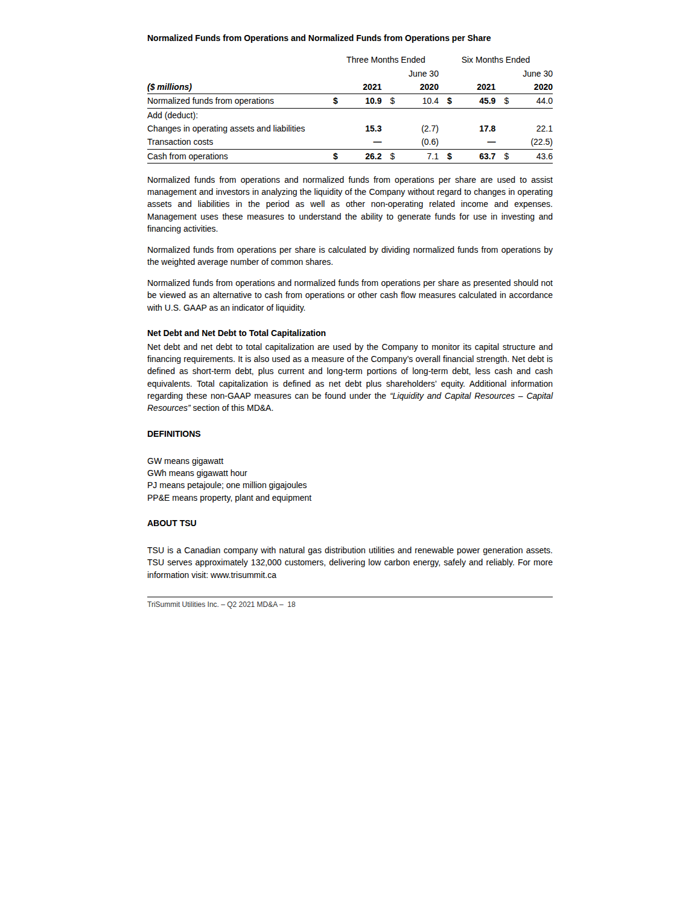Normalized Funds from Operations and Normalized Funds from Operations per Share
| | Three Months Ended | Six Months Ended |
| --- | --- | --- |
| | June 30 | June 30 |
| ($ millions) | | 2021 | | | 2020 | | | 2021 | | | 2020 |
| Normalized funds from operations | $ | 10.9 | | $ | 10.4 | | $ | 45.9 | | $ | 44.0 |
| Add (deduct): | | | | | | | | | | | |
| Changes in operating assets and liabilities | | 15.3 | | | (2.7) | | | 17.8 | | | 22.1 |
| Transaction costs | | — | | | (0.6) | | | — | | | (22.5) |
| Cash from operations | $ | 26.2 | | $ | 7.1 | | $ | 63.7 | | $ | 43.6 |
Normalized funds from operations and normalized funds from operations per share are used to assist management and investors in analyzing the liquidity of the Company without regard to changes in operating assets and liabilities in the period as well as other non-operating related income and expenses. Management uses these measures to understand the ability to generate funds for use in investing and financing activities.
Normalized funds from operations per share is calculated by dividing normalized funds from operations by the weighted average number of common shares.
Normalized funds from operations and normalized funds from operations per share as presented should not be viewed as an alternative to cash from operations or other cash flow measures calculated in accordance with U.S. GAAP as an indicator of liquidity.
Net Debt and Net Debt to Total Capitalization
Net debt and net debt to total capitalization are used by the Company to monitor its capital structure and financing requirements. It is also used as a measure of the Company’s overall financial strength. Net debt is defined as short-term debt, plus current and long-term portions of long-term debt, less cash and cash equivalents. Total capitalization is defined as net debt plus shareholders’ equity. Additional information regarding these non-GAAP measures can be found under the “Liquidity and Capital Resources – Capital Resources” section of this MD&A.
DEFINITIONS
GW means gigawatt
GWh means gigawatt hour
PJ means petajoule; one million gigajoules
PP&E means property, plant and equipment
ABOUT TSU
TSU is a Canadian company with natural gas distribution utilities and renewable power generation assets. TSU serves approximately 132,000 customers, delivering low carbon energy, safely and reliably. For more information visit: www.trisummit.ca
TriSummit Utilities Inc. – Q2 2021 MD&A – 18